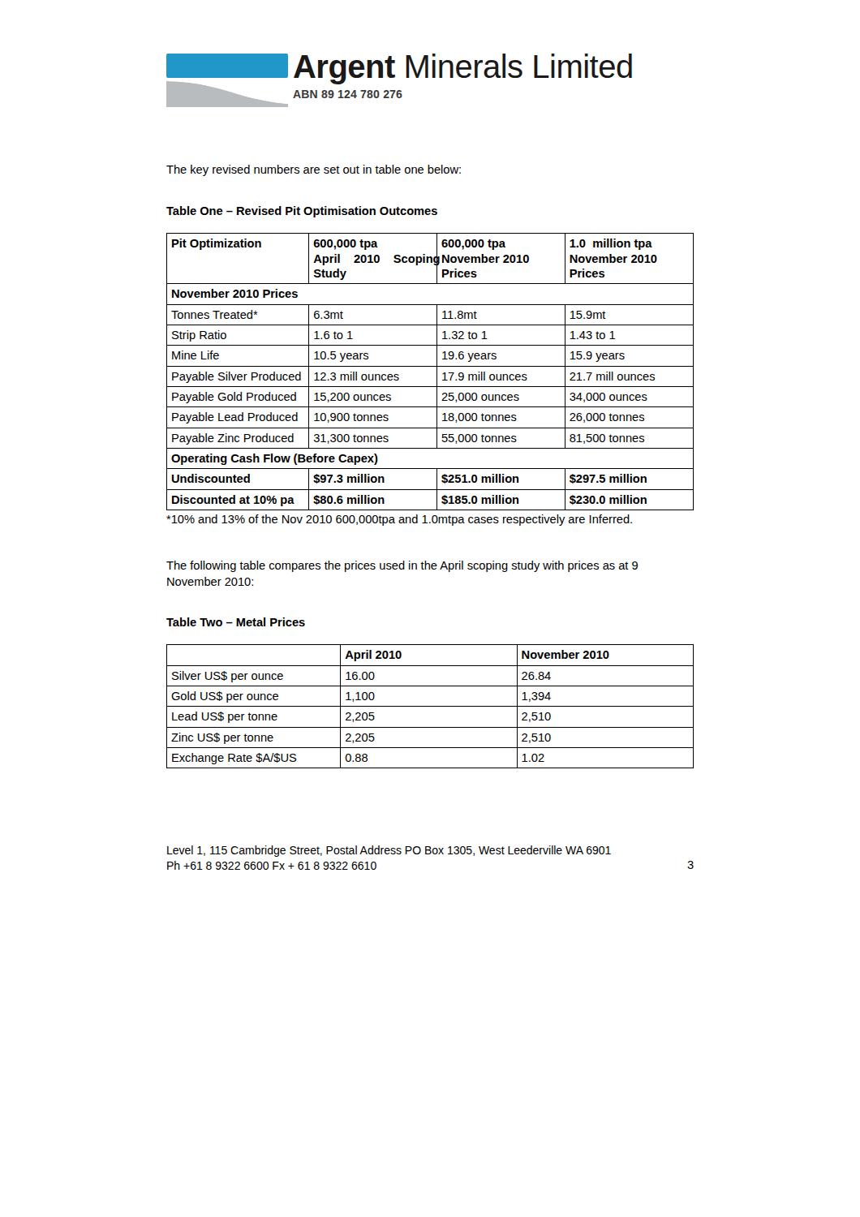Argent Minerals Limited
ABN 89 124 780 276
The key revised numbers are set out in table one below:
Table One – Revised Pit Optimisation Outcomes
| Pit Optimization | 600,000 tpa April 2010 Scoping Study | 600,000 tpa November 2010 Prices | 1.0 million tpa November 2010 Prices |
| --- | --- | --- | --- |
| November 2010 Prices |
| Tonnes Treated* | 6.3mt | 11.8mt | 15.9mt |
| Strip Ratio | 1.6 to 1 | 1.32 to 1 | 1.43 to 1 |
| Mine Life | 10.5 years | 19.6 years | 15.9 years |
| Payable Silver Produced | 12.3 mill ounces | 17.9 mill ounces | 21.7 mill ounces |
| Payable Gold Produced | 15,200 ounces | 25,000 ounces | 34,000 ounces |
| Payable Lead Produced | 10,900 tonnes | 18,000 tonnes | 26,000 tonnes |
| Payable Zinc Produced | 31,300 tonnes | 55,000 tonnes | 81,500 tonnes |
| Operating Cash Flow (Before Capex) |
| Undiscounted | $97.3 million | $251.0 million | $297.5 million |
| Discounted at 10% pa | $80.6 million | $185.0 million | $230.0 million |
*10% and 13% of the Nov 2010 600,000tpa and 1.0mtpa cases respectively are Inferred.
The following table compares the prices used in the April scoping study with prices as at 9 November 2010:
Table Two – Metal Prices
| | April 2010 | November 2010 |
| --- | --- | --- |
| Silver US$ per ounce | 16.00 | 26.84 |
| Gold US$ per ounce | 1,100 | 1,394 |
| Lead US$ per tonne | 2,205 | 2,510 |
| Zinc US$ per tonne | 2,205 | 2,510 |
| Exchange Rate $A/$US | 0.88 | 1.02 |
Level 1, 115 Cambridge Street, Postal Address PO Box 1305, West Leederville WA 6901
Ph +61 8 9322 6600 Fx + 61 8 9322 6610
3